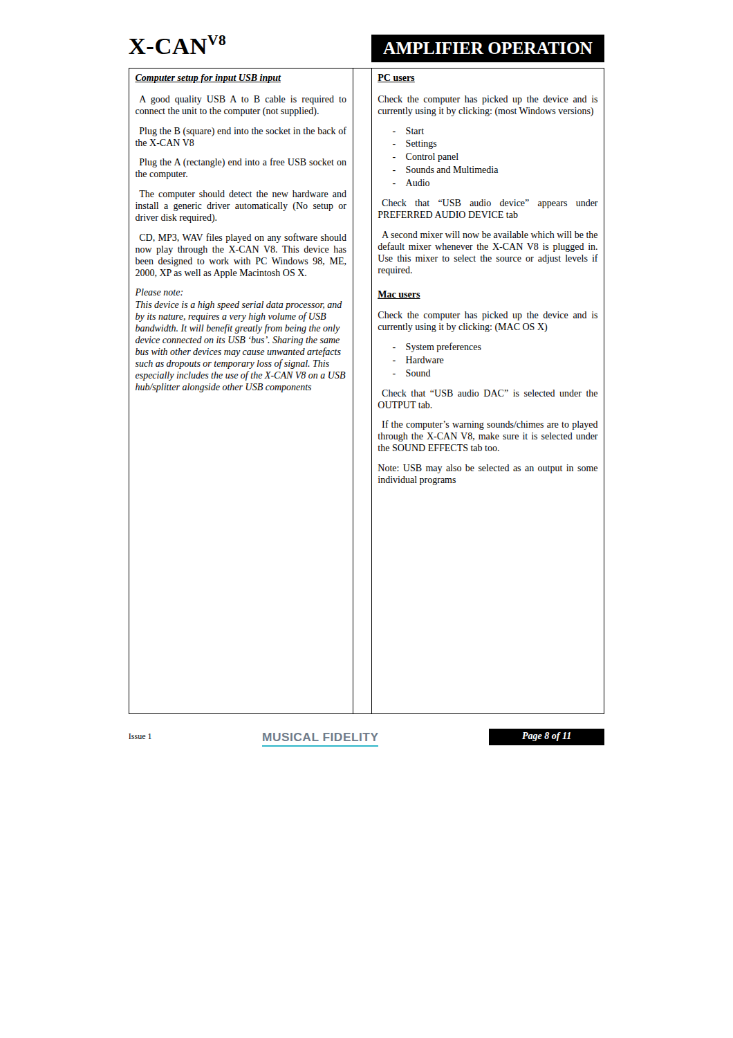X-CANV8
AMPLIFIER OPERATION
| Computer setup for input USB input A good quality USB A to B cable is required to connect the unit to the computer (not supplied). Plug the B (square) end into the socket in the back of the X-CAN V8 Plug the A (rectangle) end into a free USB socket on the computer. The computer should detect the new hardware and install a generic driver automatically (No setup or driver disk required). CD, MP3, WAV files played on any software should now play through the X-CAN V8. This device has been designed to work with PC Windows 98, ME, 2000, XP as well as Apple Macintosh OS X. Please note: This device is a high speed serial data processor, and by its nature, requires a very high volume of USB bandwidth. It will benefit greatly from being the only device connected on its USB ‘bus’. Sharing the same bus with other devices may cause unwanted artefacts such as dropouts or temporary loss of signal. This especially includes the use of the X-CAN V8 on a USB hub/splitter alongside other USB components | | PC users Check the computer has picked up the device and is currently using it by clicking: (most Windows versions) Start Settings Control panel Sounds and Multimedia Audio Check that “USB audio device” appears under PREFERRED AUDIO DEVICE tab A second mixer will now be available which will be the default mixer whenever the X-CAN V8 is plugged in. Use this mixer to select the source or adjust levels if required. Mac users Check the computer has picked up the device and is currently using it by clicking: (MAC OS X) System preferences Hardware Sound Check that “USB audio DAC” is selected under the OUTPUT tab. If the computer’s warning sounds/chimes are to played through the X-CAN V8, make sure it is selected under the SOUND EFFECTS tab too. Note: USB may also be selected as an output in some individual programs |
Issue 1
MUSICAL FIDELITY
Page 8 of 11